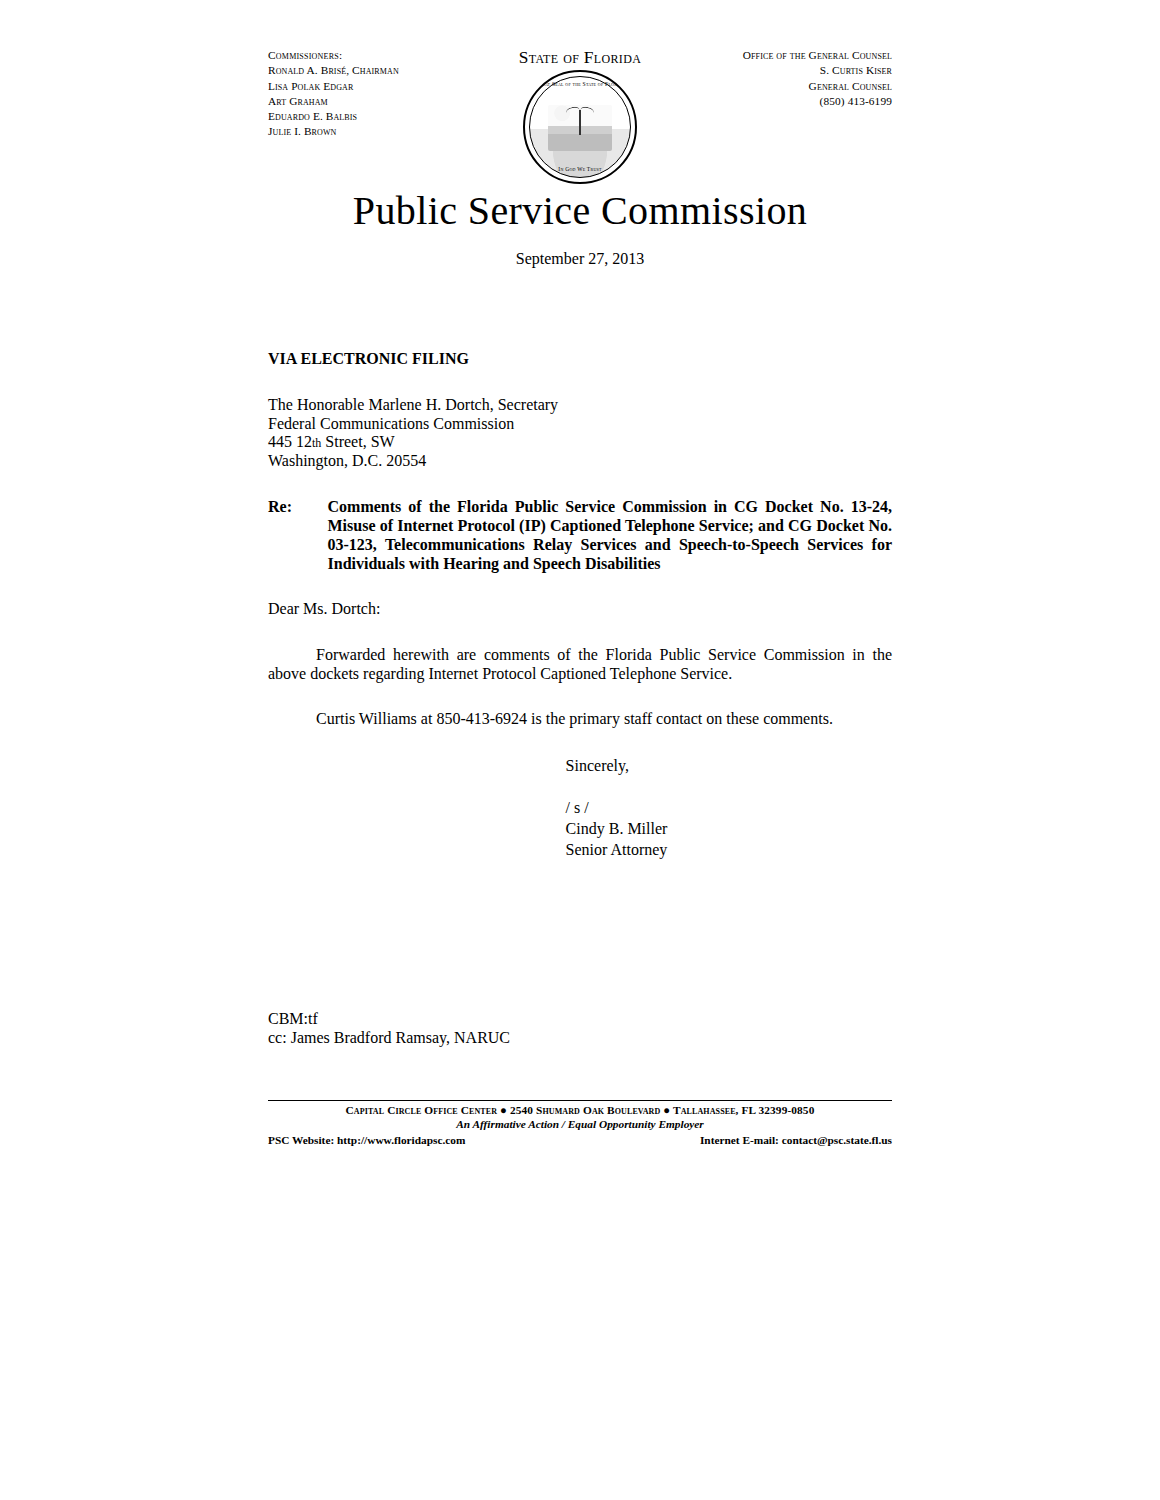Commissioners:
Ronald A. Brisé, Chairman
Lisa Polak Edgar
Art Graham
Eduardo E. Balbis
Julie I. Brown
State of Florida
Great Seal of the State of Florida
In God We Trust
Office of the General Counsel
S. Curtis Kiser
General Counsel
(850) 413-6199
Public Service Commission
September 27, 2013
VIA ELECTRONIC FILING
The Honorable Marlene H. Dortch, Secretary
Federal Communications Commission
445 12th Street, SW
Washington, D.C. 20554
Re:
Comments of the Florida Public Service Commission in CG Docket No. 13-24, Misuse of Internet Protocol (IP) Captioned Telephone Service; and CG Docket No. 03-123, Telecommunications Relay Services and Speech-to-Speech Services for Individuals with Hearing and Speech Disabilities
Dear Ms. Dortch:
Forwarded herewith are comments of the Florida Public Service Commission in the above dockets regarding Internet Protocol Captioned Telephone Service.
Curtis Williams at 850-413-6924 is the primary staff contact on these comments.
Sincerely,
/ s /
Cindy B. Miller
Senior Attorney
CBM:tf
cc: James Bradford Ramsay, NARUC
Capital Circle Office Center ● 2540 Shumard Oak Boulevard ● Tallahassee, FL 32399-0850
An Affirmative Action / Equal Opportunity Employer
PSC Website: http://www.floridapsc.com Internet E-mail: contact@psc.state.fl.us